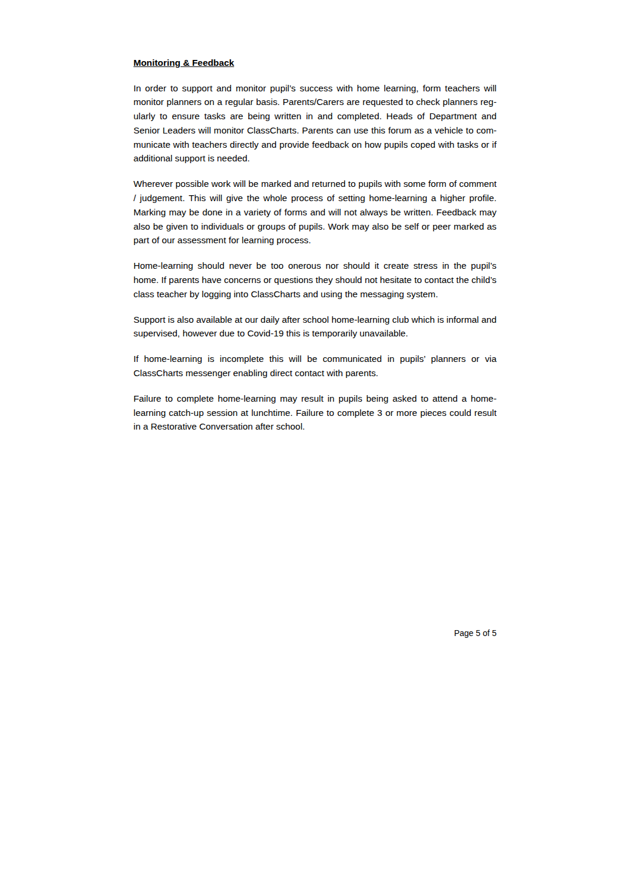Monitoring & Feedback
In order to support and monitor pupil’s success with home learning, form teachers will monitor planners on a regular basis. Parents/Carers are requested to check planners regularly to ensure tasks are being written in and completed. Heads of Department and Senior Leaders will monitor ClassCharts. Parents can use this forum as a vehicle to communicate with teachers directly and provide feedback on how pupils coped with tasks or if additional support is needed.
Wherever possible work will be marked and returned to pupils with some form of comment / judgement. This will give the whole process of setting home-learning a higher profile. Marking may be done in a variety of forms and will not always be written. Feedback may also be given to individuals or groups of pupils. Work may also be self or peer marked as part of our assessment for learning process.
Home-learning should never be too onerous nor should it create stress in the pupil’s home. If parents have concerns or questions they should not hesitate to contact the child’s class teacher by logging into ClassCharts and using the messaging system.
Support is also available at our daily after school home-learning club which is informal and supervised, however due to Covid-19 this is temporarily unavailable.
If home-learning is incomplete this will be communicated in pupils’ planners or via ClassCharts messenger enabling direct contact with parents.
Failure to complete home-learning may result in pupils being asked to attend a home-learning catch-up session at lunchtime. Failure to complete 3 or more pieces could result in a Restorative Conversation after school.
Page 5 of 5